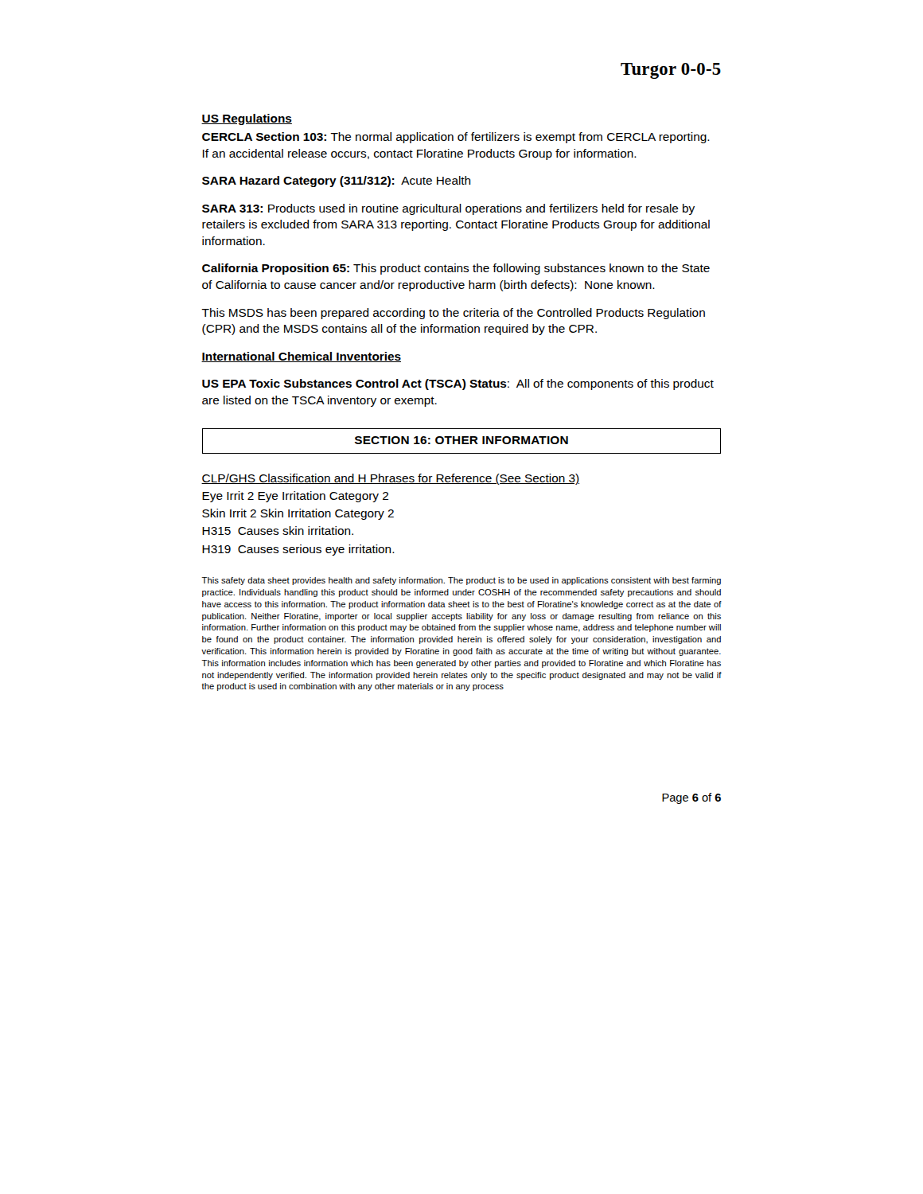Turgor 0-0-5
US Regulations
CERCLA Section 103: The normal application of fertilizers is exempt from CERCLA reporting. If an accidental release occurs, contact Floratine Products Group for information.
SARA Hazard Category (311/312): Acute Health
SARA 313: Products used in routine agricultural operations and fertilizers held for resale by retailers is excluded from SARA 313 reporting. Contact Floratine Products Group for additional information.
California Proposition 65: This product contains the following substances known to the State of California to cause cancer and/or reproductive harm (birth defects): None known.
This MSDS has been prepared according to the criteria of the Controlled Products Regulation (CPR) and the MSDS contains all of the information required by the CPR.
International Chemical Inventories
US EPA Toxic Substances Control Act (TSCA) Status: All of the components of this product are listed on the TSCA inventory or exempt.
SECTION 16: OTHER INFORMATION
CLP/GHS Classification and H Phrases for Reference (See Section 3)
Eye Irrit 2 Eye Irritation Category 2
Skin Irrit 2 Skin Irritation Category 2
H315 Causes skin irritation.
H319 Causes serious eye irritation.
This safety data sheet provides health and safety information. The product is to be used in applications consistent with best farming practice. Individuals handling this product should be informed under COSHH of the recommended safety precautions and should have access to this information. The product information data sheet is to the best of Floratine's knowledge correct as at the date of publication. Neither Floratine, importer or local supplier accepts liability for any loss or damage resulting from reliance on this information. Further information on this product may be obtained from the supplier whose name, address and telephone number will be found on the product container. The information provided herein is offered solely for your consideration, investigation and verification. This information herein is provided by Floratine in good faith as accurate at the time of writing but without guarantee. This information includes information which has been generated by other parties and provided to Floratine and which Floratine has not independently verified. The information provided herein relates only to the specific product designated and may not be valid if the product is used in combination with any other materials or in any process
Page 6 of 6